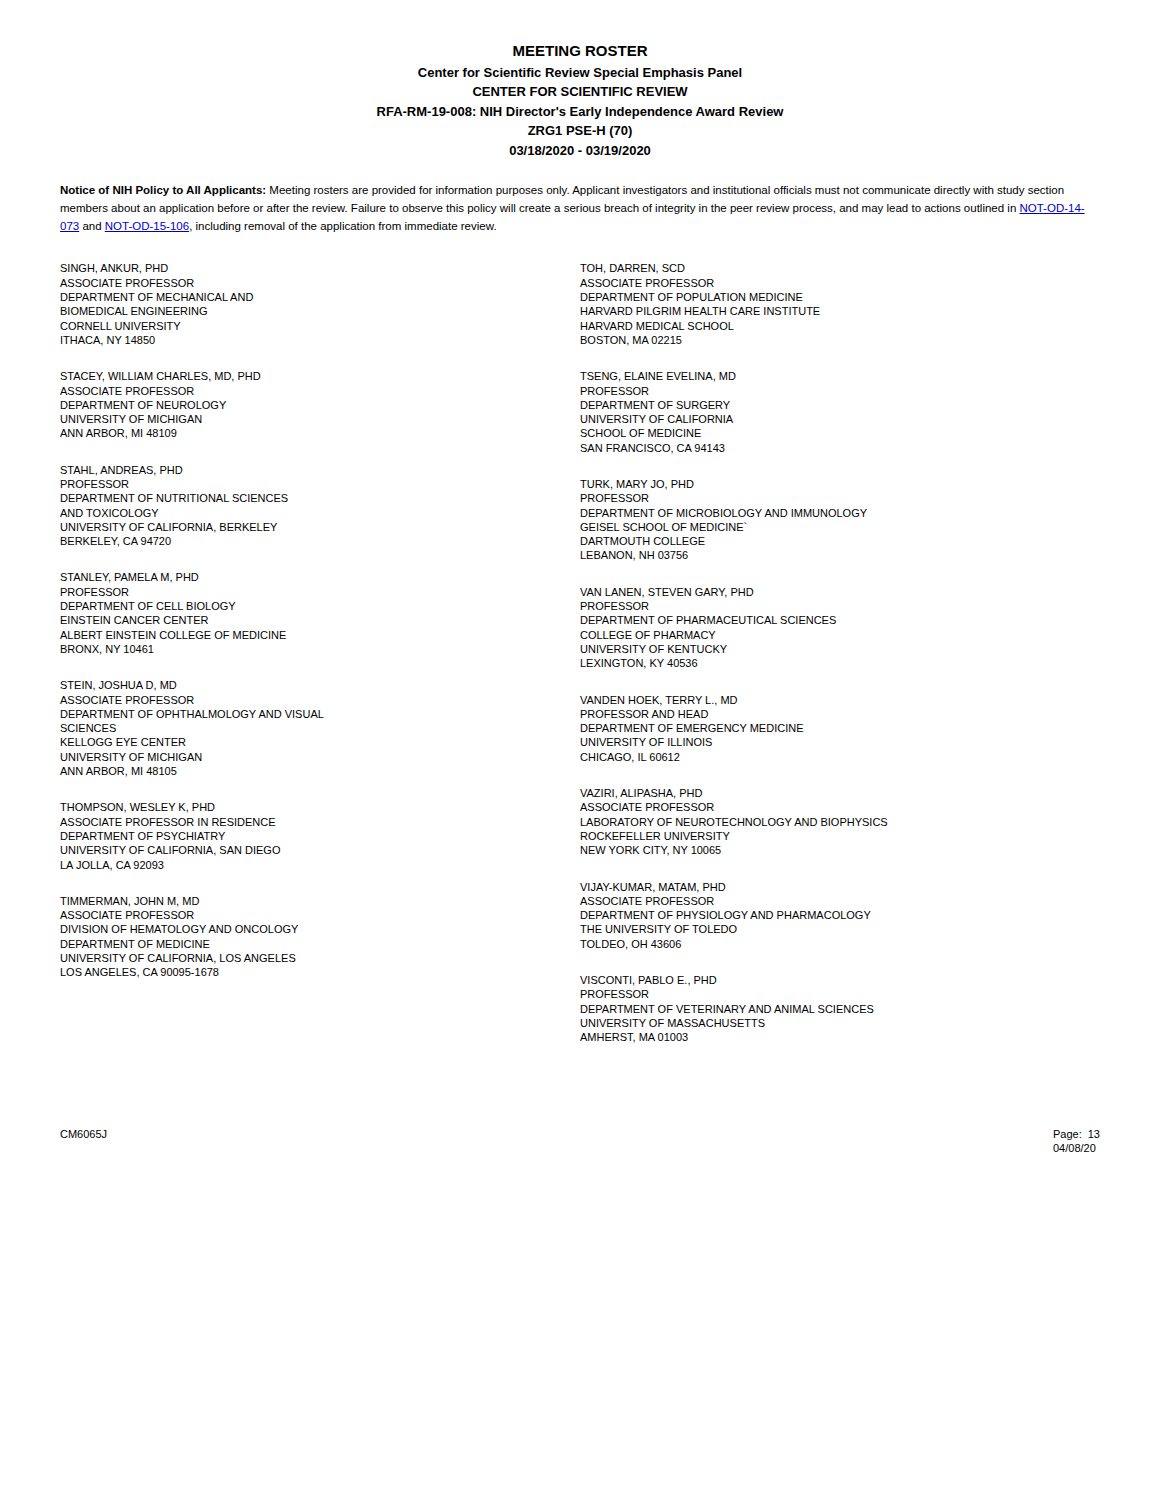MEETING ROSTER
Center for Scientific Review Special Emphasis Panel
CENTER FOR SCIENTIFIC REVIEW
RFA-RM-19-008: NIH Director's Early Independence Award Review
ZRG1 PSE-H (70)
03/18/2020 - 03/19/2020
Notice of NIH Policy to All Applicants: Meeting rosters are provided for information purposes only. Applicant investigators and institutional officials must not communicate directly with study section members about an application before or after the review. Failure to observe this policy will create a serious breach of integrity in the peer review process, and may lead to actions outlined in NOT-OD-14-073 and NOT-OD-15-106, including removal of the application from immediate review.
| SINGH, ANKUR, PHD ASSOCIATE PROFESSOR DEPARTMENT OF MECHANICAL AND BIOMEDICAL ENGINEERING CORNELL UNIVERSITY ITHACA, NY 14850 STACEY, WILLIAM CHARLES, MD, PHD ASSOCIATE PROFESSOR DEPARTMENT OF NEUROLOGY UNIVERSITY OF MICHIGAN ANN ARBOR, MI 48109 STAHL, ANDREAS, PHD PROFESSOR DEPARTMENT OF NUTRITIONAL SCIENCES AND TOXICOLOGY UNIVERSITY OF CALIFORNIA, BERKELEY BERKELEY, CA 94720 STANLEY, PAMELA M, PHD PROFESSOR DEPARTMENT OF CELL BIOLOGY EINSTEIN CANCER CENTER ALBERT EINSTEIN COLLEGE OF MEDICINE BRONX, NY 10461 STEIN, JOSHUA D, MD ASSOCIATE PROFESSOR DEPARTMENT OF OPHTHALMOLOGY AND VISUAL SCIENCES KELLOGG EYE CENTER UNIVERSITY OF MICHIGAN ANN ARBOR, MI 48105 THOMPSON, WESLEY K, PHD ASSOCIATE PROFESSOR IN RESIDENCE DEPARTMENT OF PSYCHIATRY UNIVERSITY OF CALIFORNIA, SAN DIEGO LA JOLLA, CA 92093 TIMMERMAN, JOHN M, MD ASSOCIATE PROFESSOR DIVISION OF HEMATOLOGY AND ONCOLOGY DEPARTMENT OF MEDICINE UNIVERSITY OF CALIFORNIA, LOS ANGELES LOS ANGELES, CA 90095-1678 | TOH, DARREN, SCD ASSOCIATE PROFESSOR DEPARTMENT OF POPULATION MEDICINE HARVARD PILGRIM HEALTH CARE INSTITUTE HARVARD MEDICAL SCHOOL BOSTON, MA 02215 TSENG, ELAINE EVELINA, MD PROFESSOR DEPARTMENT OF SURGERY UNIVERSITY OF CALIFORNIA SCHOOL OF MEDICINE SAN FRANCISCO, CA 94143 TURK, MARY JO, PHD PROFESSOR DEPARTMENT OF MICROBIOLOGY AND IMMUNOLOGY GEISEL SCHOOL OF MEDICINE` DARTMOUTH COLLEGE LEBANON, NH 03756 VAN LANEN, STEVEN GARY, PHD PROFESSOR DEPARTMENT OF PHARMACEUTICAL SCIENCES COLLEGE OF PHARMACY UNIVERSITY OF KENTUCKY LEXINGTON, KY 40536 VANDEN HOEK, TERRY L., MD PROFESSOR AND HEAD DEPARTMENT OF EMERGENCY MEDICINE UNIVERSITY OF ILLINOIS CHICAGO, IL 60612 VAZIRI, ALIPASHA, PHD ASSOCIATE PROFESSOR LABORATORY OF NEUROTECHNOLOGY AND BIOPHYSICS ROCKEFELLER UNIVERSITY NEW YORK CITY, NY 10065 VIJAY-KUMAR, MATAM, PHD ASSOCIATE PROFESSOR DEPARTMENT OF PHYSIOLOGY AND PHARMACOLOGY THE UNIVERSITY OF TOLEDO TOLDEO, OH 43606 VISCONTI, PABLO E., PHD PROFESSOR DEPARTMENT OF VETERINARY AND ANIMAL SCIENCES UNIVERSITY OF MASSACHUSETTS AMHERST, MA 01003 |
CM6065J
Page: 13
04/08/20